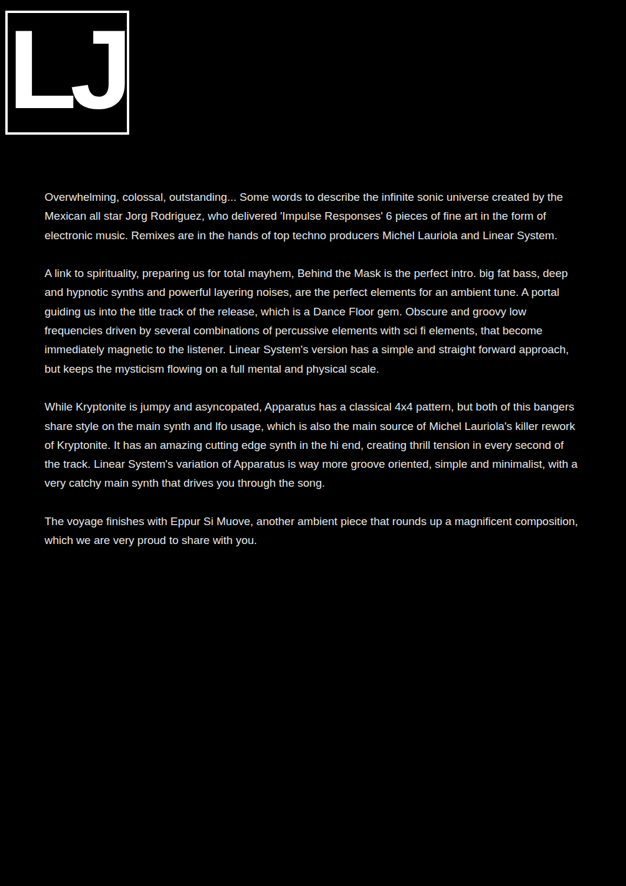LJ
Overwhelming, colossal, outstanding... Some words to describe the infinite sonic universe created by the Mexican all star Jorg Rodriguez, who delivered 'Impulse Responses' 6 pieces of fine art in the form of electronic music. Remixes are in the hands of top techno producers Michel Lauriola and Linear System.
A link to spirituality, preparing us for total mayhem, Behind the Mask is the perfect intro. big fat bass, deep and hypnotic synths and powerful layering noises, are the perfect elements for an ambient tune. A portal guiding us into the title track of the release, which is a Dance Floor gem. Obscure and groovy low frequencies driven by several combinations of percussive elements with sci fi elements, that become immediately magnetic to the listener. Linear System's version has a simple and straight forward approach, but keeps the mysticism flowing on a full mental and physical scale.
While Kryptonite is jumpy and asyncopated, Apparatus has a classical 4x4 pattern, but both of this bangers share style on the main synth and lfo usage, which is also the main source of Michel Lauriola's killer rework of Kryptonite. It has an amazing cutting edge synth in the hi end, creating thrill tension in every second of the track. Linear System's variation of Apparatus is way more groove oriented, simple and minimalist, with a very catchy main synth that drives you through the song.
The voyage finishes with Eppur Si Muove, another ambient piece that rounds up a magnificent composition, which we are very proud to share with you.